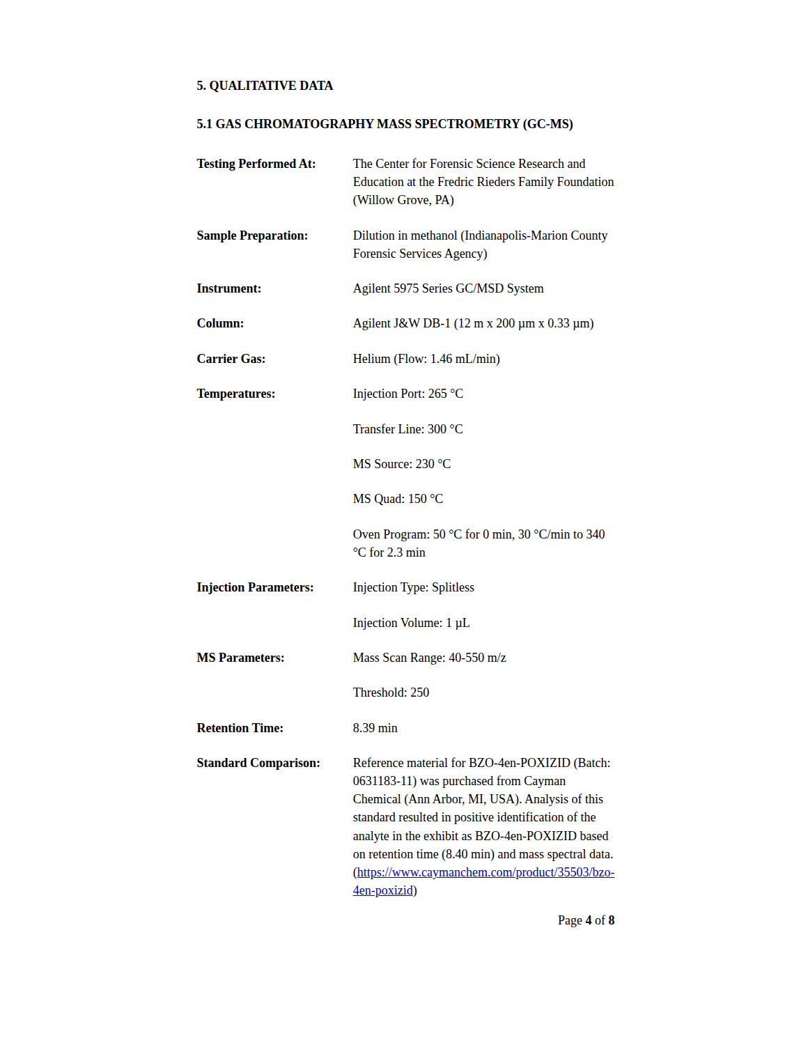5. QUALITATIVE DATA
5.1 GAS CHROMATOGRAPHY MASS SPECTROMETRY (GC-MS)
| Testing Performed At: | The Center for Forensic Science Research and Education at the Fredric Rieders Family Foundation (Willow Grove, PA) |
| Sample Preparation: | Dilution in methanol (Indianapolis-Marion County Forensic Services Agency) |
| Instrument: | Agilent 5975 Series GC/MSD System |
| Column: | Agilent J&W DB-1 (12 m x 200 µm x 0.33 µm) |
| Carrier Gas: | Helium (Flow: 1.46 mL/min) |
| Temperatures: | Injection Port: 265 °C Transfer Line: 300 °C MS Source: 230 °C MS Quad: 150 °C Oven Program: 50 °C for 0 min, 30 °C/min to 340 °C for 2.3 min |
| Injection Parameters: | Injection Type: Splitless Injection Volume: 1 µL |
| MS Parameters: | Mass Scan Range: 40-550 m/z Threshold: 250 |
| Retention Time: | 8.39 min |
| Standard Comparison: | Reference material for BZO-4en-POXIZID (Batch: 0631183-11) was purchased from Cayman Chemical (Ann Arbor, MI, USA). Analysis of this standard resulted in positive identification of the analyte in the exhibit as BZO-4en-POXIZID based on retention time (8.40 min) and mass spectral data. ( https://www.caymanchem.com/product/35503/bzo-4en-poxizid ) |
Page 4 of 8